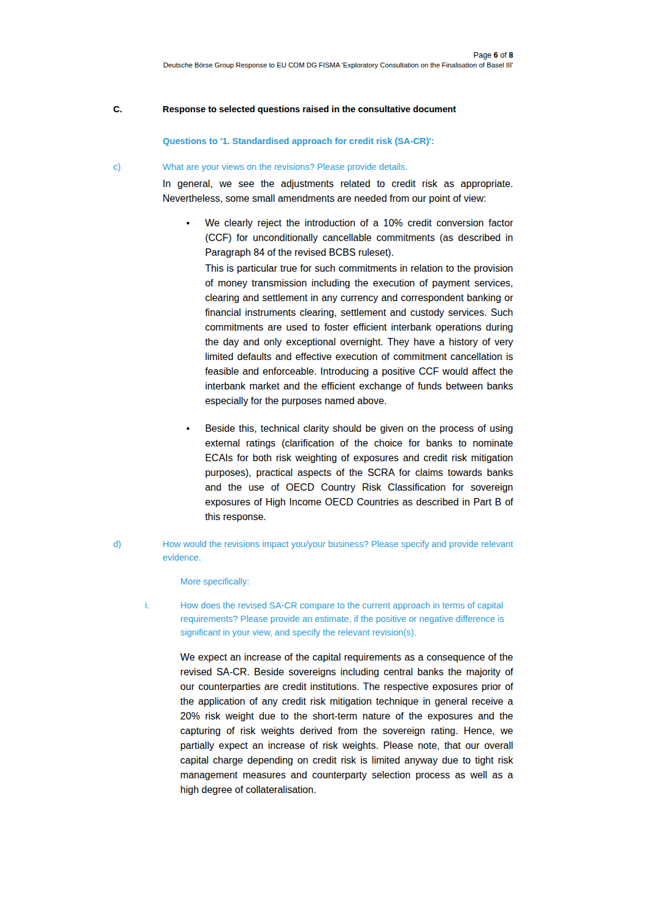Page 6 of 8
Deutsche Börse Group Response to EU COM DG FISMA 'Exploratory Consultation on the Finalisation of Basel III'
C. Response to selected questions raised in the consultative document
Questions to '1. Standardised approach for credit risk (SA-CR)':
c) What are your views on the revisions? Please provide details.
In general, we see the adjustments related to credit risk as appropriate. Nevertheless, some small amendments are needed from our point of view:
We clearly reject the introduction of a 10% credit conversion factor (CCF) for unconditionally cancellable commitments (as described in Paragraph 84 of the revised BCBS ruleset).
This is particular true for such commitments in relation to the provision of money transmission including the execution of payment services, clearing and settlement in any currency and correspondent banking or financial instruments clearing, settlement and custody services. Such commitments are used to foster efficient interbank operations during the day and only exceptional overnight. They have a history of very limited defaults and effective execution of commitment cancellation is feasible and enforceable. Introducing a positive CCF would affect the interbank market and the efficient exchange of funds between banks especially for the purposes named above.
Beside this, technical clarity should be given on the process of using external ratings (clarification of the choice for banks to nominate ECAIs for both risk weighting of exposures and credit risk mitigation purposes), practical aspects of the SCRA for claims towards banks and the use of OECD Country Risk Classification for sovereign exposures of High Income OECD Countries as described in Part B of this response.
d) How would the revisions impact you/your business? Please specify and provide relevant evidence.
More specifically:
i. How does the revised SA-CR compare to the current approach in terms of capital requirements? Please provide an estimate, if the positive or negative difference is significant in your view, and specify the relevant revision(s).
We expect an increase of the capital requirements as a consequence of the revised SA-CR. Beside sovereigns including central banks the majority of our counterparties are credit institutions. The respective exposures prior of the application of any credit risk mitigation technique in general receive a 20% risk weight due to the short-term nature of the exposures and the capturing of risk weights derived from the sovereign rating. Hence, we partially expect an increase of risk weights. Please note, that our overall capital charge depending on credit risk is limited anyway due to tight risk management measures and counterparty selection process as well as a high degree of collateralisation.